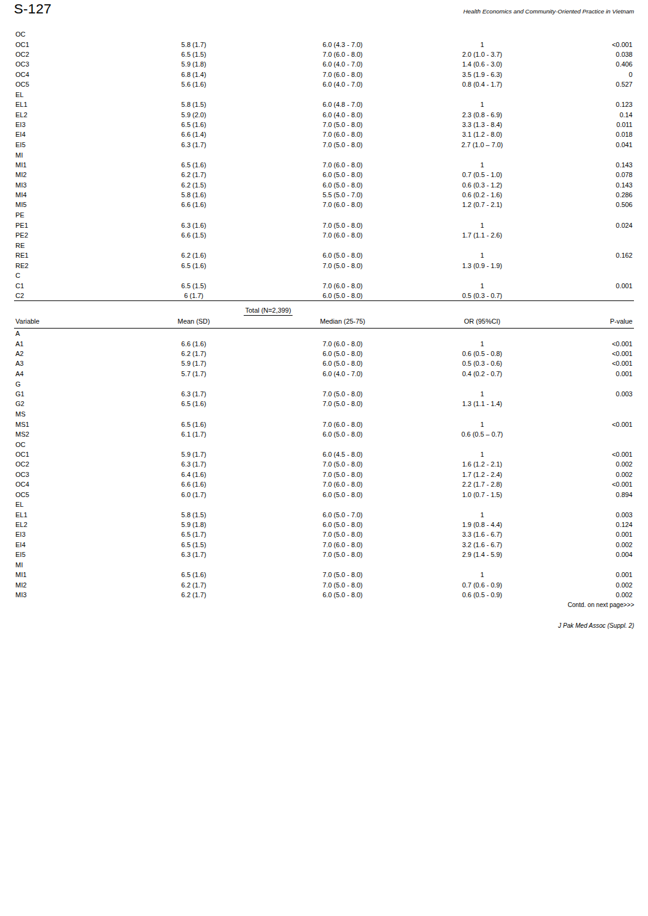S-127
Health Economics and Community-Oriented Practice in Vietnam
| OC | | | | |
| OC1 | 5.8 (1.7) | 6.0 (4.3 - 7.0) | 1 | <0.001 |
| OC2 | 6.5 (1.5) | 7.0 (6.0 - 8.0) | 2.0 (1.0 - 3.7) | 0.038 |
| OC3 | 5.9 (1.8) | 6.0 (4.0 - 7.0) | 1.4 (0.6 - 3.0) | 0.406 |
| OC4 | 6.8 (1.4) | 7.0 (6.0 - 8.0) | 3.5 (1.9 - 6.3) | 0 |
| OC5 | 5.6 (1.6) | 6.0 (4.0 - 7.0) | 0.8 (0.4 - 1.7) | 0.527 |
| EL | | | | |
| EL1 | 5.8 (1.5) | 6.0 (4.8 - 7.0) | 1 | 0.123 |
| EL2 | 5.9 (2.0) | 6.0 (4.0 - 8.0) | 2.3 (0.8 - 6.9) | 0.14 |
| EI3 | 6.5 (1.6) | 7.0 (5.0 - 8.0) | 3.3 (1.3 - 8.4) | 0.011 |
| EI4 | 6.6 (1.4) | 7.0 (6.0 - 8.0) | 3.1 (1.2 - 8.0) | 0.018 |
| EI5 | 6.3 (1.7) | 7.0 (5.0 - 8.0) | 2.7 (1.0 – 7.0) | 0.041 |
| MI | | | | |
| MI1 | 6.5 (1.6) | 7.0 (6.0 - 8.0) | 1 | 0.143 |
| MI2 | 6.2 (1.7) | 6.0 (5.0 - 8.0) | 0.7 (0.5 - 1.0) | 0.078 |
| MI3 | 6.2 (1.5) | 6.0 (5.0 - 8.0) | 0.6 (0.3 - 1.2) | 0.143 |
| MI4 | 5.8 (1.6) | 5.5 (5.0 - 7.0) | 0.6 (0.2 - 1.6) | 0.286 |
| MI5 | 6.6 (1.6) | 7.0 (6.0 - 8.0) | 1.2 (0.7 - 2.1) | 0.506 |
| PE | | | | |
| PE1 | 6.3 (1.6) | 7.0 (5.0 - 8.0) | 1 | 0.024 |
| PE2 | 6.6 (1.5) | 7.0 (6.0 - 8.0) | 1.7 (1.1 - 2.6) | |
| RE | | | | |
| RE1 | 6.2 (1.6) | 6.0 (5.0 - 8.0) | 1 | 0.162 |
| RE2 | 6.5 (1.6) | 7.0 (5.0 - 8.0) | 1.3 (0.9 - 1.9) | |
| C | | | | |
| C1 | 6.5 (1.5) | 7.0 (6.0 - 8.0) | 1 | 0.001 |
| C2 | 6 (1.7) | 6.0 (5.0 - 8.0) | 0.5 (0.3 - 0.7) | |
| | Total (N=2,399) | | |
| Variable | Mean (SD) | Median (25-75) | OR (95%CI) | P-value |
| A | | | | |
| A1 | 6.6 (1.6) | 7.0 (6.0 - 8.0) | 1 | <0.001 |
| A2 | 6.2 (1.7) | 6.0 (5.0 - 8.0) | 0.6 (0.5 - 0.8) | <0.001 |
| A3 | 5.9 (1.7) | 6.0 (5.0 - 8.0) | 0.5 (0.3 - 0.6) | <0.001 |
| A4 | 5.7 (1.7) | 6.0 (4.0 - 7.0) | 0.4 (0.2 - 0.7) | 0.001 |
| G | | | | |
| G1 | 6.3 (1.7) | 7.0 (5.0 - 8.0) | 1 | 0.003 |
| G2 | 6.5 (1.6) | 7.0 (5.0 - 8.0) | 1.3 (1.1 - 1.4) | |
| MS | | | | |
| MS1 | 6.5 (1.6) | 7.0 (6.0 - 8.0) | 1 | <0.001 |
| MS2 | 6.1 (1.7) | 6.0 (5.0 - 8.0) | 0.6 (0.5 – 0.7) | |
| OC | | | | |
| OC1 | 5.9 (1.7) | 6.0 (4.5 - 8.0) | 1 | <0.001 |
| OC2 | 6.3 (1.7) | 7.0 (5.0 - 8.0) | 1.6 (1.2 - 2.1) | 0.002 |
| OC3 | 6.4 (1.6) | 7.0 (5.0 - 8.0) | 1.7 (1.2 - 2.4) | 0.002 |
| OC4 | 6.6 (1.6) | 7.0 (6.0 - 8.0) | 2.2 (1.7 - 2.8) | <0.001 |
| OC5 | 6.0 (1.7) | 6.0 (5.0 - 8.0) | 1.0 (0.7 - 1.5) | 0.894 |
| EL | | | | |
| EL1 | 5.8 (1.5) | 6.0 (5.0 - 7.0) | 1 | 0.003 |
| EL2 | 5.9 (1.8) | 6.0 (5.0 - 8.0) | 1.9 (0.8 - 4.4) | 0.124 |
| EI3 | 6.5 (1.7) | 7.0 (5.0 - 8.0) | 3.3 (1.6 - 6.7) | 0.001 |
| EI4 | 6.5 (1.5) | 7.0 (6.0 - 8.0) | 3.2 (1.6 - 6.7) | 0.002 |
| EI5 | 6.3 (1.7) | 7.0 (5.0 - 8.0) | 2.9 (1.4 - 5.9) | 0.004 |
| MI | | | | |
| MI1 | 6.5 (1.6) | 7.0 (5.0 - 8.0) | 1 | 0.001 |
| MI2 | 6.2 (1.7) | 7.0 (5.0 - 8.0) | 0.7 (0.6 - 0.9) | 0.002 |
| MI3 | 6.2 (1.7) | 6.0 (5.0 - 8.0) | 0.6 (0.5 - 0.9) | 0.002 |
Contd. on next page>>>
J Pak Med Assoc (Suppl. 2)